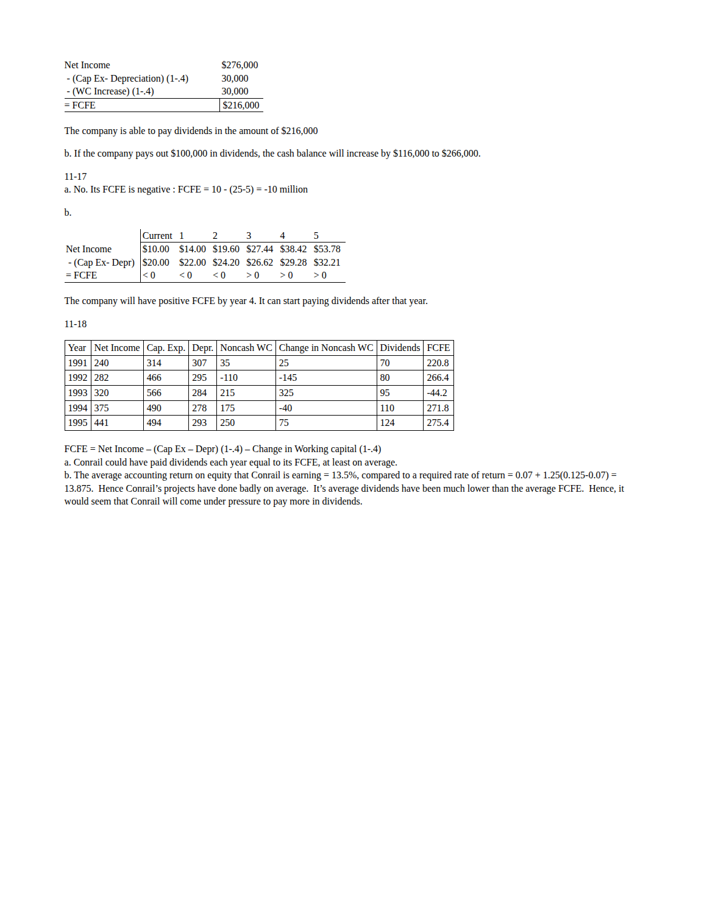| Net Income | $276,000 |
| - (Cap Ex- Depreciation) (1-.4) | 30,000 |
| - (WC Increase) (1-.4) | 30,000 |
| = FCFE | $216,000 |
The company is able to pay dividends in the amount of $216,000
b. If the company pays out $100,000 in dividends, the cash balance will increase by $116,000 to $266,000.
11-17
a. No. Its FCFE is negative : FCFE = 10 - (25-5) = -10 million
b.
| | Current | 1 | 2 | 3 | 4 | 5 |
| Net Income | $10.00 | $14.00 | $19.60 | $27.44 | $38.42 | $53.78 |
| - (Cap Ex- Depr) | $20.00 | $22.00 | $24.20 | $26.62 | $29.28 | $32.21 |
| = FCFE | < 0 | < 0 | < 0 | > 0 | > 0 | > 0 |
The company will have positive FCFE by year 4. It can start paying dividends after that year.
11-18
| Year | Net Income | Cap. Exp. | Depr. | Noncash WC | Change in Noncash WC | Dividends | FCFE |
| 1991 | 240 | 314 | 307 | 35 | 25 | 70 | 220.8 |
| 1992 | 282 | 466 | 295 | -110 | -145 | 80 | 266.4 |
| 1993 | 320 | 566 | 284 | 215 | 325 | 95 | -44.2 |
| 1994 | 375 | 490 | 278 | 175 | -40 | 110 | 271.8 |
| 1995 | 441 | 494 | 293 | 250 | 75 | 124 | 275.4 |
FCFE = Net Income – (Cap Ex – Depr) (1-.4) – Change in Working capital (1-.4)
a. Conrail could have paid dividends each year equal to its FCFE, at least on average.
b. The average accounting return on equity that Conrail is earning = 13.5%, compared to a required rate of return = 0.07 + 1.25(0.125-0.07) = 13.875. Hence Conrail’s projects have done badly on average. It’s average dividends have been much lower than the average FCFE. Hence, it would seem that Conrail will come under pressure to pay more in dividends.